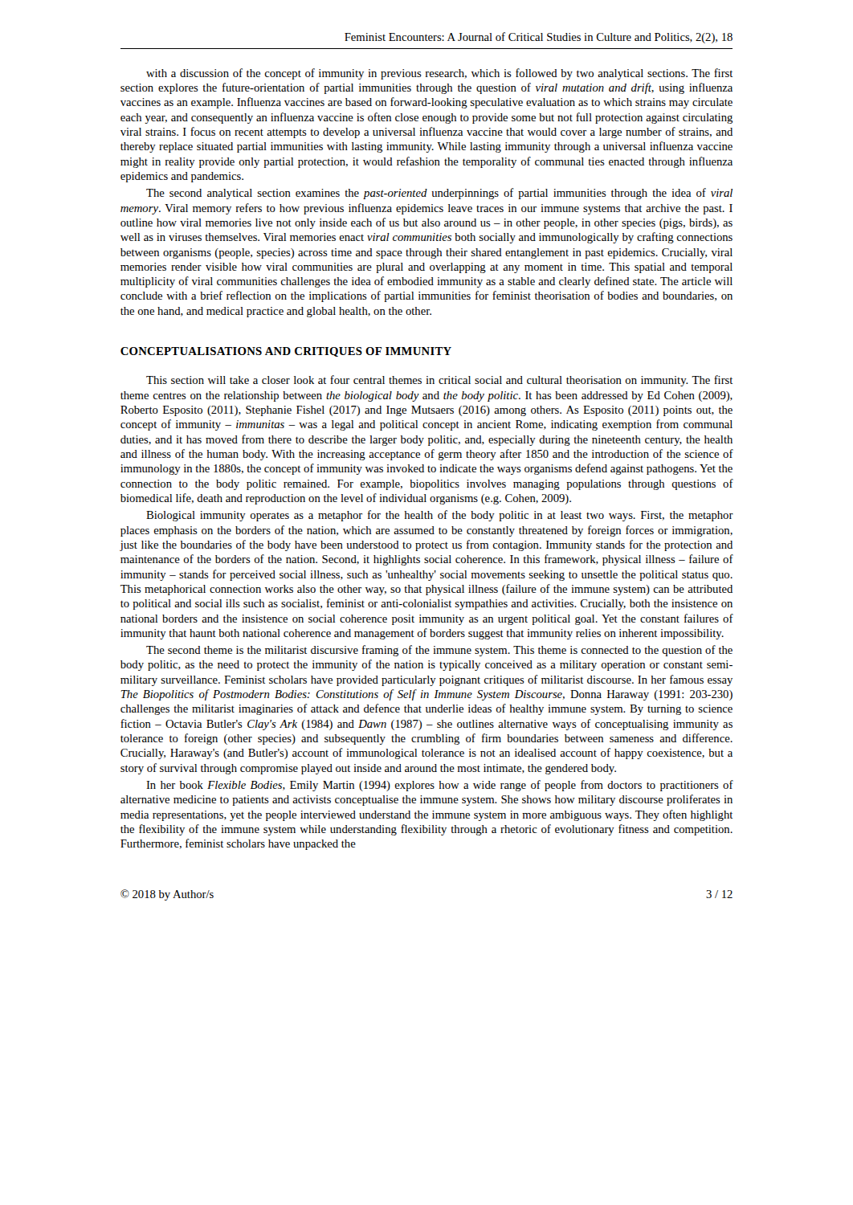Feminist Encounters: A Journal of Critical Studies in Culture and Politics, 2(2), 18
with a discussion of the concept of immunity in previous research, which is followed by two analytical sections. The first section explores the future-orientation of partial immunities through the question of viral mutation and drift, using influenza vaccines as an example. Influenza vaccines are based on forward-looking speculative evaluation as to which strains may circulate each year, and consequently an influenza vaccine is often close enough to provide some but not full protection against circulating viral strains. I focus on recent attempts to develop a universal influenza vaccine that would cover a large number of strains, and thereby replace situated partial immunities with lasting immunity. While lasting immunity through a universal influenza vaccine might in reality provide only partial protection, it would refashion the temporality of communal ties enacted through influenza epidemics and pandemics.
The second analytical section examines the past-oriented underpinnings of partial immunities through the idea of viral memory. Viral memory refers to how previous influenza epidemics leave traces in our immune systems that archive the past. I outline how viral memories live not only inside each of us but also around us – in other people, in other species (pigs, birds), as well as in viruses themselves. Viral memories enact viral communities both socially and immunologically by crafting connections between organisms (people, species) across time and space through their shared entanglement in past epidemics. Crucially, viral memories render visible how viral communities are plural and overlapping at any moment in time. This spatial and temporal multiplicity of viral communities challenges the idea of embodied immunity as a stable and clearly defined state. The article will conclude with a brief reflection on the implications of partial immunities for feminist theorisation of bodies and boundaries, on the one hand, and medical practice and global health, on the other.
Conceptualisations and Critiques of Immunity
This section will take a closer look at four central themes in critical social and cultural theorisation on immunity. The first theme centres on the relationship between the biological body and the body politic. It has been addressed by Ed Cohen (2009), Roberto Esposito (2011), Stephanie Fishel (2017) and Inge Mutsaers (2016) among others. As Esposito (2011) points out, the concept of immunity – immunitas – was a legal and political concept in ancient Rome, indicating exemption from communal duties, and it has moved from there to describe the larger body politic, and, especially during the nineteenth century, the health and illness of the human body. With the increasing acceptance of germ theory after 1850 and the introduction of the science of immunology in the 1880s, the concept of immunity was invoked to indicate the ways organisms defend against pathogens. Yet the connection to the body politic remained. For example, biopolitics involves managing populations through questions of biomedical life, death and reproduction on the level of individual organisms (e.g. Cohen, 2009).
Biological immunity operates as a metaphor for the health of the body politic in at least two ways. First, the metaphor places emphasis on the borders of the nation, which are assumed to be constantly threatened by foreign forces or immigration, just like the boundaries of the body have been understood to protect us from contagion. Immunity stands for the protection and maintenance of the borders of the nation. Second, it highlights social coherence. In this framework, physical illness – failure of immunity – stands for perceived social illness, such as 'unhealthy' social movements seeking to unsettle the political status quo. This metaphorical connection works also the other way, so that physical illness (failure of the immune system) can be attributed to political and social ills such as socialist, feminist or anti-colonialist sympathies and activities. Crucially, both the insistence on national borders and the insistence on social coherence posit immunity as an urgent political goal. Yet the constant failures of immunity that haunt both national coherence and management of borders suggest that immunity relies on inherent impossibility.
The second theme is the militarist discursive framing of the immune system. This theme is connected to the question of the body politic, as the need to protect the immunity of the nation is typically conceived as a military operation or constant semi-military surveillance. Feminist scholars have provided particularly poignant critiques of militarist discourse. In her famous essay The Biopolitics of Postmodern Bodies: Constitutions of Self in Immune System Discourse, Donna Haraway (1991: 203-230) challenges the militarist imaginaries of attack and defence that underlie ideas of healthy immune system. By turning to science fiction – Octavia Butler's Clay's Ark (1984) and Dawn (1987) – she outlines alternative ways of conceptualising immunity as tolerance to foreign (other species) and subsequently the crumbling of firm boundaries between sameness and difference. Crucially, Haraway's (and Butler's) account of immunological tolerance is not an idealised account of happy coexistence, but a story of survival through compromise played out inside and around the most intimate, the gendered body.
In her book Flexible Bodies, Emily Martin (1994) explores how a wide range of people from doctors to practitioners of alternative medicine to patients and activists conceptualise the immune system. She shows how military discourse proliferates in media representations, yet the people interviewed understand the immune system in more ambiguous ways. They often highlight the flexibility of the immune system while understanding flexibility through a rhetoric of evolutionary fitness and competition. Furthermore, feminist scholars have unpacked the
© 2018 by Author/s 3 / 12